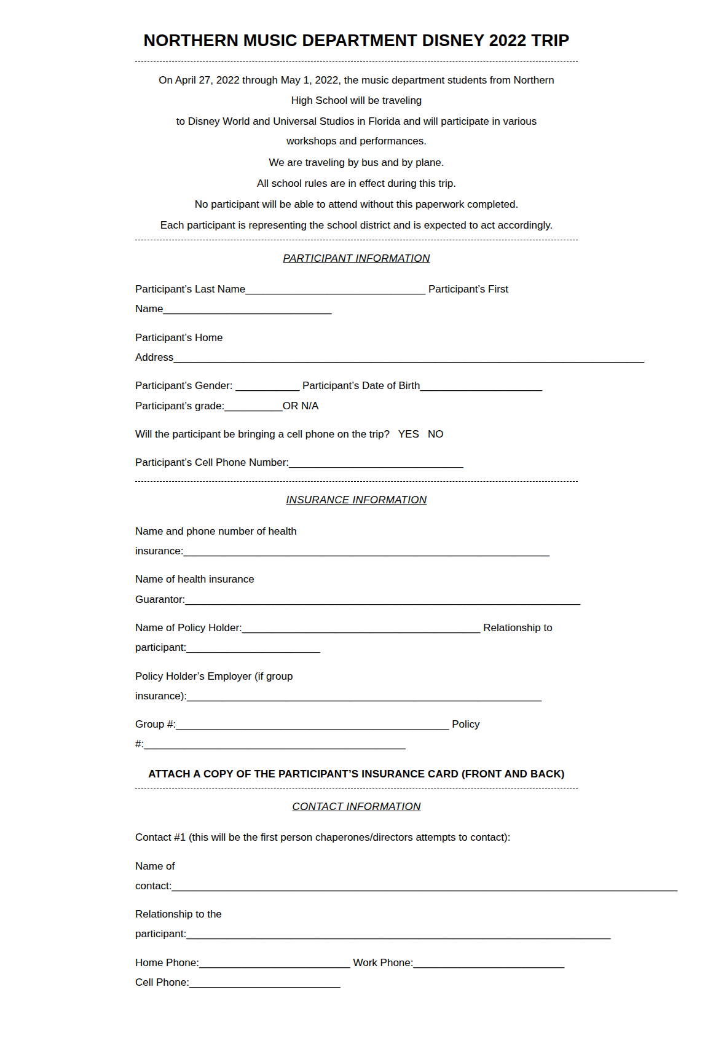NORTHERN MUSIC DEPARTMENT DISNEY 2022 TRIP
On April 27, 2022 through May 1, 2022, the music department students from Northern High School will be traveling
to Disney World and Universal Studios in Florida and will participate in various workshops and performances.
We are traveling by bus and by plane.
All school rules are in effect during this trip.
No participant will be able to attend without this paperwork completed.
Each participant is representing the school district and is expected to act accordingly.
PARTICIPANT INFORMATION
Participant’s Last Name_______________________________ Participant’s First Name_____________________________
Participant’s Home Address_________________________________________________________________________________
Participant’s Gender: ___________ Participant’s Date of Birth_____________________ Participant’s grade:__________OR N/A
Will the participant be bringing a cell phone on the trip? YES NO
Participant’s Cell Phone Number:______________________________
INSURANCE INFORMATION
Name and phone number of health insurance:_______________________________________________________________
Name of health insurance Guarantor:____________________________________________________________________
Name of Policy Holder:_________________________________________ Relationship to participant:_______________________
Policy Holder’s Employer (if group insurance):_____________________________________________________________
Group #:_______________________________________________ Policy #:_____________________________________________
ATTACH A COPY OF THE PARTICIPANT’S INSURANCE CARD (FRONT AND BACK)
CONTACT INFORMATION
Contact #1 (this will be the first person chaperones/directors attempts to contact):
Name of contact:_______________________________________________________________________________________
Relationship to the participant:_________________________________________________________________________
Home Phone:__________________________ Work Phone:__________________________ Cell Phone:__________________________